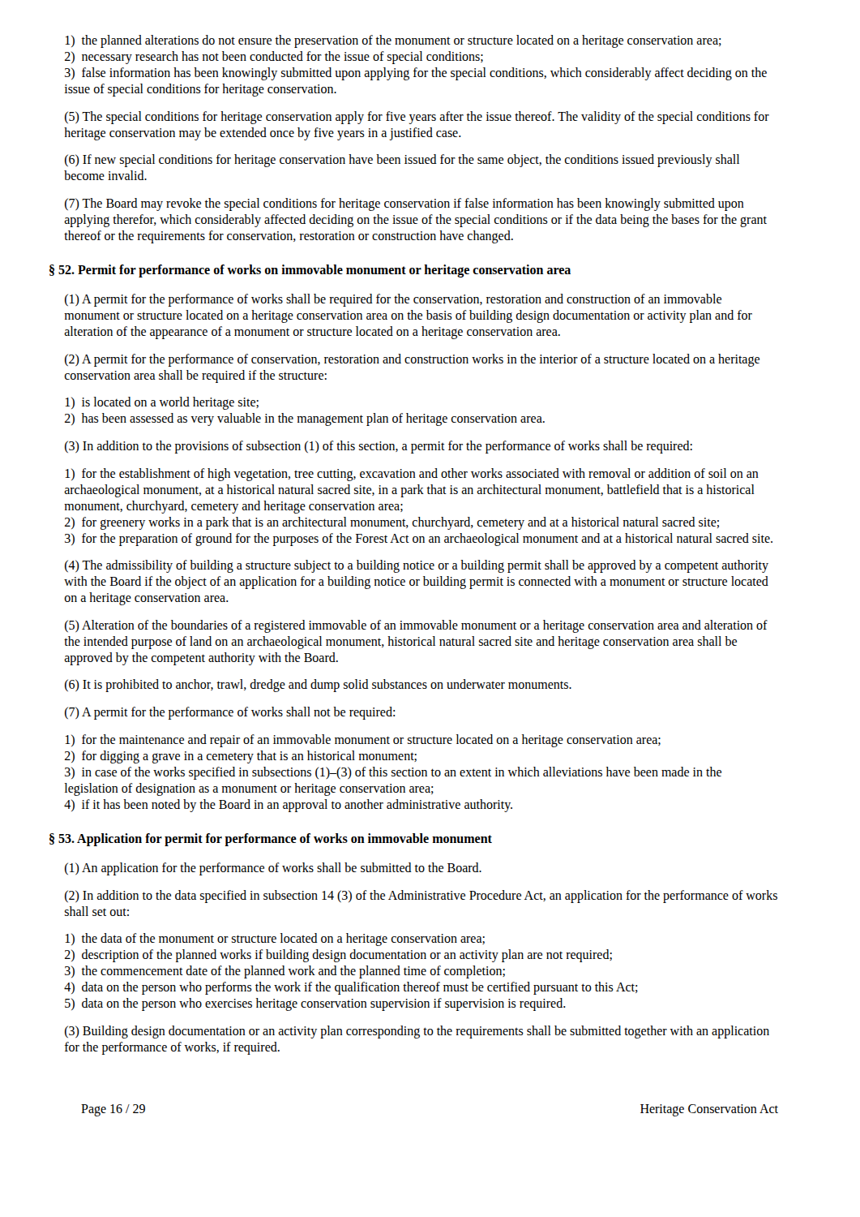1) the planned alterations do not ensure the preservation of the monument or structure located on a heritage conservation area;
2) necessary research has not been conducted for the issue of special conditions;
3) false information has been knowingly submitted upon applying for the special conditions, which considerably affect deciding on the issue of special conditions for heritage conservation.
(5) The special conditions for heritage conservation apply for five years after the issue thereof. The validity of the special conditions for heritage conservation may be extended once by five years in a justified case.
(6) If new special conditions for heritage conservation have been issued for the same object, the conditions issued previously shall become invalid.
(7) The Board may revoke the special conditions for heritage conservation if false information has been knowingly submitted upon applying therefor, which considerably affected deciding on the issue of the special conditions or if the data being the bases for the grant thereof or the requirements for conservation, restoration or construction have changed.
§ 52. Permit for performance of works on immovable monument or heritage conservation area
(1) A permit for the performance of works shall be required for the conservation, restoration and construction of an immovable monument or structure located on a heritage conservation area on the basis of building design documentation or activity plan and for alteration of the appearance of a monument or structure located on a heritage conservation area.
(2) A permit for the performance of conservation, restoration and construction works in the interior of a structure located on a heritage conservation area shall be required if the structure:
1) is located on a world heritage site;
2) has been assessed as very valuable in the management plan of heritage conservation area.
(3) In addition to the provisions of subsection (1) of this section, a permit for the performance of works shall be required:
1) for the establishment of high vegetation, tree cutting, excavation and other works associated with removal or addition of soil on an archaeological monument, at a historical natural sacred site, in a park that is an architectural monument, battlefield that is a historical monument, churchyard, cemetery and heritage conservation area;
2) for greenery works in a park that is an architectural monument, churchyard, cemetery and at a historical natural sacred site;
3) for the preparation of ground for the purposes of the Forest Act on an archaeological monument and at a historical natural sacred site.
(4) The admissibility of building a structure subject to a building notice or a building permit shall be approved by a competent authority with the Board if the object of an application for a building notice or building permit is connected with a monument or structure located on a heritage conservation area.
(5) Alteration of the boundaries of a registered immovable of an immovable monument or a heritage conservation area and alteration of the intended purpose of land on an archaeological monument, historical natural sacred site and heritage conservation area shall be approved by the competent authority with the Board.
(6) It is prohibited to anchor, trawl, dredge and dump solid substances on underwater monuments.
(7) A permit for the performance of works shall not be required:
1) for the maintenance and repair of an immovable monument or structure located on a heritage conservation area;
2) for digging a grave in a cemetery that is an historical monument;
3) in case of the works specified in subsections (1)–(3) of this section to an extent in which alleviations have been made in the legislation of designation as a monument or heritage conservation area;
4) if it has been noted by the Board in an approval to another administrative authority.
§ 53. Application for permit for performance of works on immovable monument
(1) An application for the performance of works shall be submitted to the Board.
(2) In addition to the data specified in subsection 14 (3) of the Administrative Procedure Act, an application for the performance of works shall set out:
1) the data of the monument or structure located on a heritage conservation area;
2) description of the planned works if building design documentation or an activity plan are not required;
3) the commencement date of the planned work and the planned time of completion;
4) data on the person who performs the work if the qualification thereof must be certified pursuant to this Act;
5) data on the person who exercises heritage conservation supervision if supervision is required.
(3) Building design documentation or an activity plan corresponding to the requirements shall be submitted together with an application for the performance of works, if required.
Page 16 / 29 Heritage Conservation Act